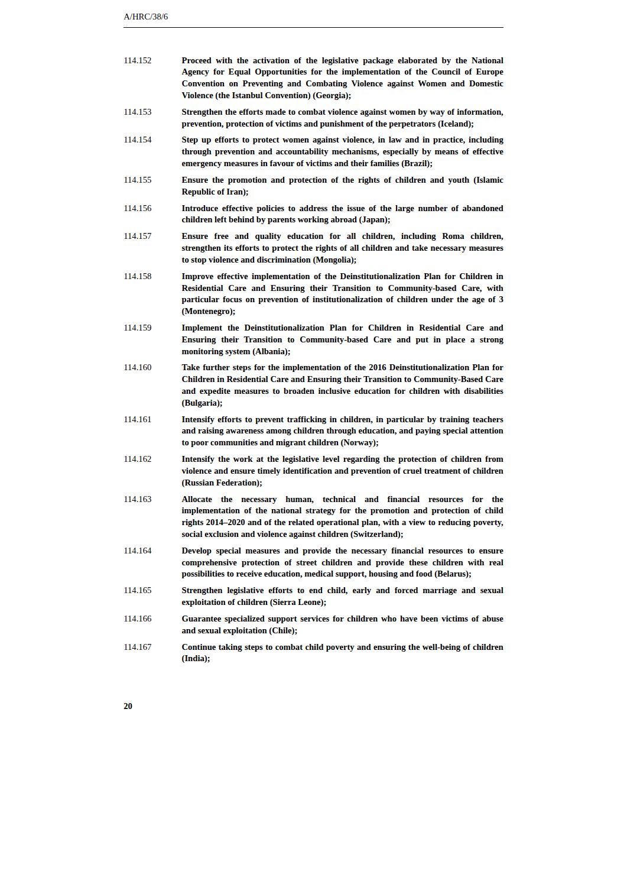A/HRC/38/6
114.152
Proceed with the activation of the legislative package elaborated by the National Agency for Equal Opportunities for the implementation of the Council of Europe Convention on Preventing and Combating Violence against Women and Domestic Violence (the Istanbul Convention) (Georgia);
114.153
Strengthen the efforts made to combat violence against women by way of information, prevention, protection of victims and punishment of the perpetrators (Iceland);
114.154
Step up efforts to protect women against violence, in law and in practice, including through prevention and accountability mechanisms, especially by means of effective emergency measures in favour of victims and their families (Brazil);
114.155
Ensure the promotion and protection of the rights of children and youth (Islamic Republic of Iran);
114.156
Introduce effective policies to address the issue of the large number of abandoned children left behind by parents working abroad (Japan);
114.157
Ensure free and quality education for all children, including Roma children, strengthen its efforts to protect the rights of all children and take necessary measures to stop violence and discrimination (Mongolia);
114.158
Improve effective implementation of the Deinstitutionalization Plan for Children in Residential Care and Ensuring their Transition to Community-based Care, with particular focus on prevention of institutionalization of children under the age of 3 (Montenegro);
114.159
Implement the Deinstitutionalization Plan for Children in Residential Care and Ensuring their Transition to Community-based Care and put in place a strong monitoring system (Albania);
114.160
Take further steps for the implementation of the 2016 Deinstitutionalization Plan for Children in Residential Care and Ensuring their Transition to Community-Based Care and expedite measures to broaden inclusive education for children with disabilities (Bulgaria);
114.161
Intensify efforts to prevent trafficking in children, in particular by training teachers and raising awareness among children through education, and paying special attention to poor communities and migrant children (Norway);
114.162
Intensify the work at the legislative level regarding the protection of children from violence and ensure timely identification and prevention of cruel treatment of children (Russian Federation);
114.163
Allocate the necessary human, technical and financial resources for the implementation of the national strategy for the promotion and protection of child rights 2014–2020 and of the related operational plan, with a view to reducing poverty, social exclusion and violence against children (Switzerland);
114.164
Develop special measures and provide the necessary financial resources to ensure comprehensive protection of street children and provide these children with real possibilities to receive education, medical support, housing and food (Belarus);
114.165
Strengthen legislative efforts to end child, early and forced marriage and sexual exploitation of children (Sierra Leone);
114.166
Guarantee specialized support services for children who have been victims of abuse and sexual exploitation (Chile);
114.167
Continue taking steps to combat child poverty and ensuring the well-being of children (India);
20